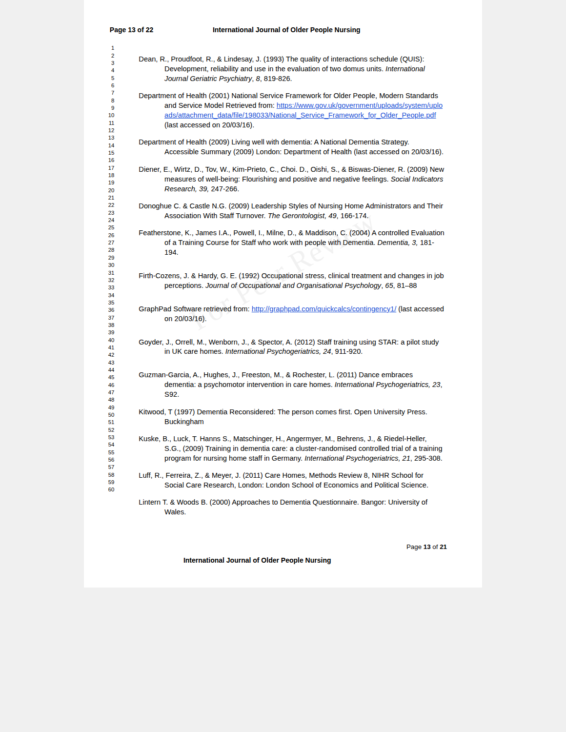Page 13 of 22
International Journal of Older People Nursing
12345 678910 1112131415 1617181920 2122232425 2627282930 3132333435 3637383940 4142434445 4647484950 5152535455 5657585960
For Peer Review
Dean, R., Proudfoot, R., & Lindesay, J. (1993) The quality of interactions schedule (QUIS): Development, reliability and use in the evaluation of two domus units. International Journal Geriatric Psychiatry, 8, 819-826.
Department of Health (2001) National Service Framework for Older People, Modern Standards and Service Model Retrieved from: https://www.gov.uk/government/uploads/system/uploads/attachment_data/file/198033/National_Service_Framework_for_Older_People.pdf (last accessed on 20/03/16).
Department of Health (2009) Living well with dementia: A National Dementia Strategy. Accessible Summary (2009) London: Department of Health (last accessed on 20/03/16).
Diener, E., Wirtz, D., Tov, W., Kim-Prieto, C., Choi. D., Oishi, S., & Biswas-Diener, R. (2009) New measures of well-being: Flourishing and positive and negative feelings. Social Indicators Research, 39, 247-266.
Donoghue C. & Castle N.G. (2009) Leadership Styles of Nursing Home Administrators and Their Association With Staff Turnover. The Gerontologist, 49, 166-174.
Featherstone, K., James I.A., Powell, I., Milne, D., & Maddison, C. (2004) A controlled Evaluation of a Training Course for Staff who work with people with Dementia. Dementia, 3, 181-194.
Firth-Cozens, J. & Hardy, G. E. (1992) Occupational stress, clinical treatment and changes in job perceptions. Journal of Occupational and Organisational Psychology, 65, 81–88
GraphPad Software retrieved from: http://graphpad.com/quickcalcs/contingency1/ (last accessed on 20/03/16).
Goyder, J., Orrell, M., Wenborn, J., & Spector, A. (2012) Staff training using STAR: a pilot study in UK care homes. International Psychogeriatrics, 24, 911-920.
Guzman-Garcia, A., Hughes, J., Freeston, M., & Rochester, L. (2011) Dance embraces dementia: a psychomotor intervention in care homes. International Psychogeriatrics, 23, S92.
Kitwood, T (1997) Dementia Reconsidered: The person comes first. Open University Press. Buckingham
Kuske, B., Luck, T. Hanns S., Matschinger, H., Angermyer, M., Behrens, J., & Riedel-Heller, S.G., (2009) Training in dementia care: a cluster-randomised controlled trial of a training program for nursing home staff in Germany. International Psychogeriatrics, 21, 295-308.
Luff, R., Ferreira, Z., & Meyer, J. (2011) Care Homes, Methods Review 8, NIHR School for Social Care Research, London: London School of Economics and Political Science.
Lintern T. & Woods B. (2000) Approaches to Dementia Questionnaire. Bangor: University of Wales.
Page 13 of 21
International Journal of Older People Nursing